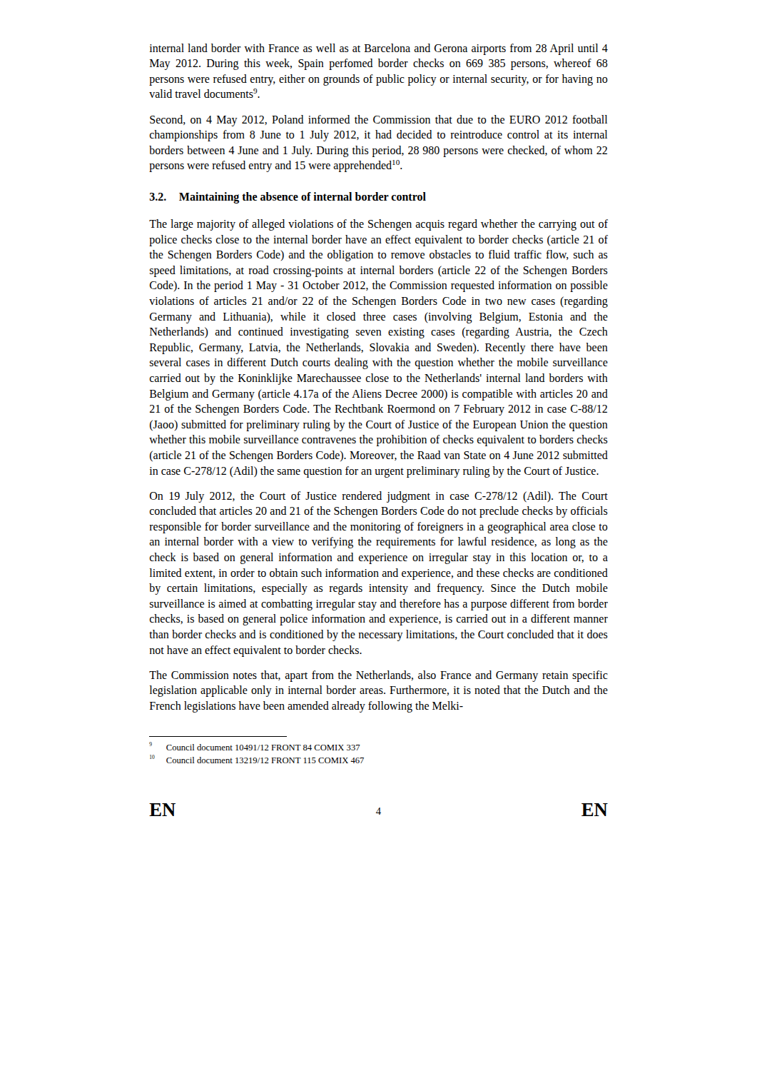internal land border with France as well as at Barcelona and Gerona airports from 28 April until 4 May 2012. During this week, Spain perfomed border checks on 669 385 persons, whereof 68 persons were refused entry, either on grounds of public policy or internal security, or for having no valid travel documents9.
Second, on 4 May 2012, Poland informed the Commission that due to the EURO 2012 football championships from 8 June to 1 July 2012, it had decided to reintroduce control at its internal borders between 4 June and 1 July. During this period, 28 980 persons were checked, of whom 22 persons were refused entry and 15 were apprehended10.
3.2. Maintaining the absence of internal border control
The large majority of alleged violations of the Schengen acquis regard whether the carrying out of police checks close to the internal border have an effect equivalent to border checks (article 21 of the Schengen Borders Code) and the obligation to remove obstacles to fluid traffic flow, such as speed limitations, at road crossing-points at internal borders (article 22 of the Schengen Borders Code). In the period 1 May - 31 October 2012, the Commission requested information on possible violations of articles 21 and/or 22 of the Schengen Borders Code in two new cases (regarding Germany and Lithuania), while it closed three cases (involving Belgium, Estonia and the Netherlands) and continued investigating seven existing cases (regarding Austria, the Czech Republic, Germany, Latvia, the Netherlands, Slovakia and Sweden). Recently there have been several cases in different Dutch courts dealing with the question whether the mobile surveillance carried out by the Koninklijke Marechaussee close to the Netherlands' internal land borders with Belgium and Germany (article 4.17a of the Aliens Decree 2000) is compatible with articles 20 and 21 of the Schengen Borders Code. The Rechtbank Roermond on 7 February 2012 in case C-88/12 (Jaoo) submitted for preliminary ruling by the Court of Justice of the European Union the question whether this mobile surveillance contravenes the prohibition of checks equivalent to borders checks (article 21 of the Schengen Borders Code). Moreover, the Raad van State on 4 June 2012 submitted in case C-278/12 (Adil) the same question for an urgent preliminary ruling by the Court of Justice.
On 19 July 2012, the Court of Justice rendered judgment in case C-278/12 (Adil). The Court concluded that articles 20 and 21 of the Schengen Borders Code do not preclude checks by officials responsible for border surveillance and the monitoring of foreigners in a geographical area close to an internal border with a view to verifying the requirements for lawful residence, as long as the check is based on general information and experience on irregular stay in this location or, to a limited extent, in order to obtain such information and experience, and these checks are conditioned by certain limitations, especially as regards intensity and frequency. Since the Dutch mobile surveillance is aimed at combatting irregular stay and therefore has a purpose different from border checks, is based on general police information and experience, is carried out in a different manner than border checks and is conditioned by the necessary limitations, the Court concluded that it does not have an effect equivalent to border checks.
The Commission notes that, apart from the Netherlands, also France and Germany retain specific legislation applicable only in internal border areas. Furthermore, it is noted that the Dutch and the French legislations have been amended already following the Melki-
9
Council document 10491/12 FRONT 84 COMIX 337
10
Council document 13219/12 FRONT 115 COMIX 467
EN
4
EN